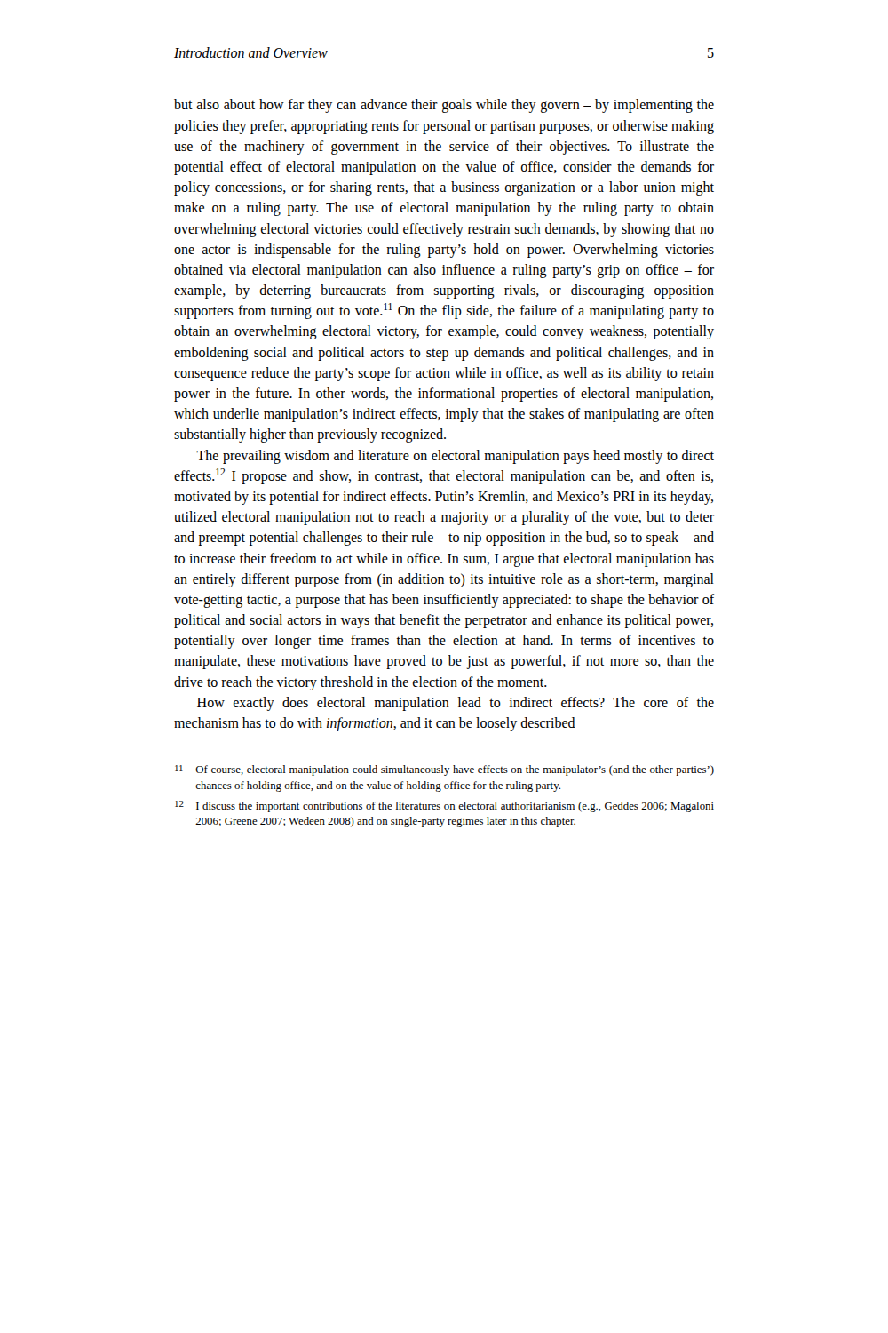Introduction and Overview 5
but also about how far they can advance their goals while they govern – by implementing the policies they prefer, appropriating rents for personal or partisan purposes, or otherwise making use of the machinery of government in the service of their objectives. To illustrate the potential effect of electoral manipulation on the value of office, consider the demands for policy concessions, or for sharing rents, that a business organization or a labor union might make on a ruling party. The use of electoral manipulation by the ruling party to obtain overwhelming electoral victories could effectively restrain such demands, by showing that no one actor is indispensable for the ruling party’s hold on power. Overwhelming victories obtained via electoral manipulation can also influence a ruling party’s grip on office – for example, by deterring bureaucrats from supporting rivals, or discouraging opposition supporters from turning out to vote.11 On the flip side, the failure of a manipulating party to obtain an overwhelming electoral victory, for example, could convey weakness, potentially emboldening social and political actors to step up demands and political challenges, and in consequence reduce the party’s scope for action while in office, as well as its ability to retain power in the future. In other words, the informational properties of electoral manipulation, which underlie manipulation’s indirect effects, imply that the stakes of manipulating are often substantially higher than previously recognized.
The prevailing wisdom and literature on electoral manipulation pays heed mostly to direct effects.12 I propose and show, in contrast, that electoral manipulation can be, and often is, motivated by its potential for indirect effects. Putin’s Kremlin, and Mexico’s PRI in its heyday, utilized electoral manipulation not to reach a majority or a plurality of the vote, but to deter and preempt potential challenges to their rule – to nip opposition in the bud, so to speak – and to increase their freedom to act while in office. In sum, I argue that electoral manipulation has an entirely different purpose from (in addition to) its intuitive role as a short-term, marginal vote-getting tactic, a purpose that has been insufficiently appreciated: to shape the behavior of political and social actors in ways that benefit the perpetrator and enhance its political power, potentially over longer time frames than the election at hand. In terms of incentives to manipulate, these motivations have proved to be just as powerful, if not more so, than the drive to reach the victory threshold in the election of the moment.
How exactly does electoral manipulation lead to indirect effects? The core of the mechanism has to do with information, and it can be loosely described
11 Of course, electoral manipulation could simultaneously have effects on the manipulator’s (and the other parties’) chances of holding office, and on the value of holding office for the ruling party.
12 I discuss the important contributions of the literatures on electoral authoritarianism (e.g., Geddes 2006; Magaloni 2006; Greene 2007; Wedeen 2008) and on single-party regimes later in this chapter.